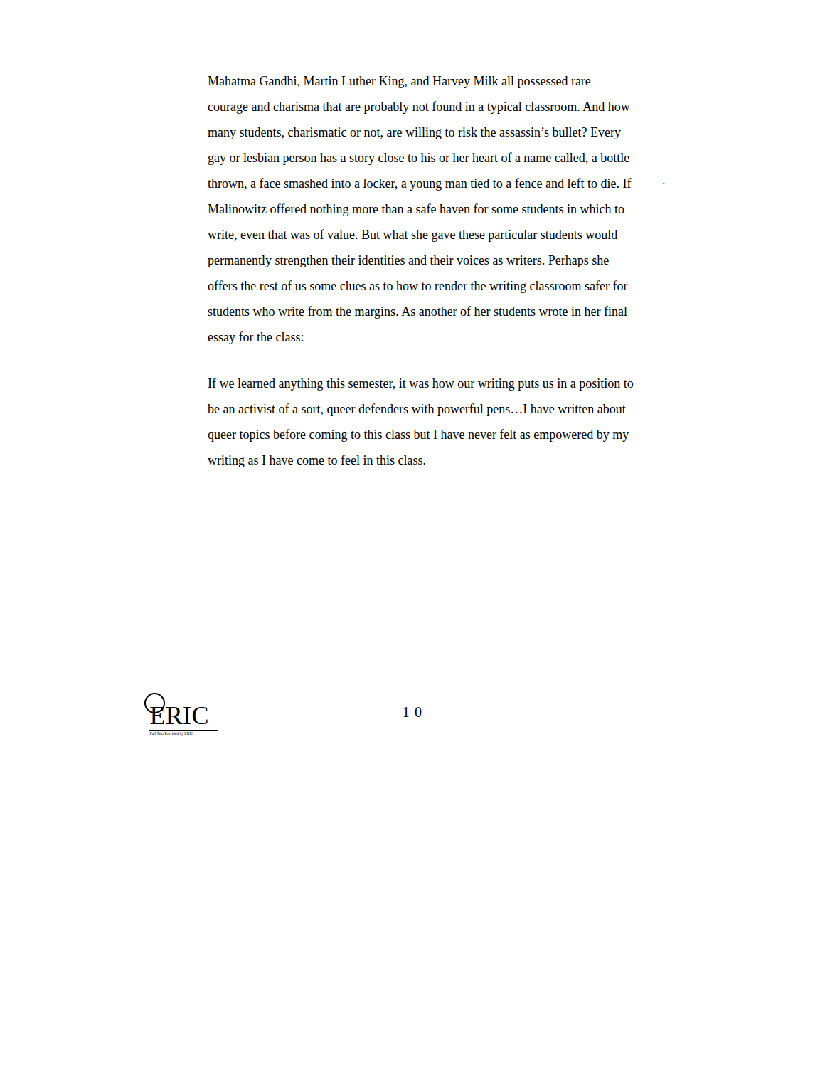.
Mahatma Gandhi, Martin Luther King, and Harvey Milk all possessed rare courage and charisma that are probably not found in a typical classroom. And how many students, charismatic or not, are willing to risk the assassin’s bullet? Every gay or lesbian person has a story close to his or her heart of a name called, a bottle thrown, a face smashed into a locker, a young man tied to a fence and left to die. If Malinowitz offered nothing more than a safe haven for some students in which to write, even that was of value. But what she gave these particular students would permanently strengthen their identities and their voices as writers. Perhaps she offers the rest of us some clues as to how to render the writing classroom safer for students who write from the margins. As another of her students wrote in her final essay for the class:
If we learned anything this semester, it was how our writing puts us in a position to be an activist of a sort, queer defenders with powerful pens…I have written about queer topics before coming to this class but I have never felt as empowered by my writing as I have come to feel in this class.
1 0
ERIC
Full Text Provided by ERIC